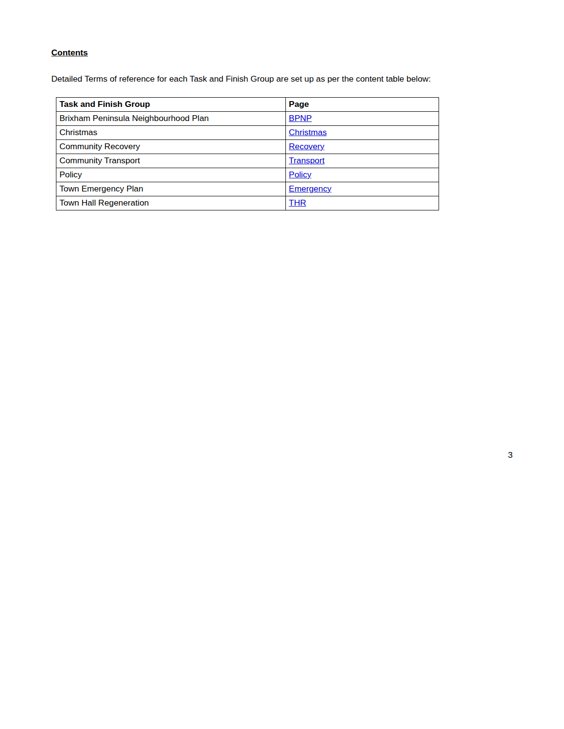Contents
Detailed Terms of reference for each Task and Finish Group are set up as per the content table below:
| Task and Finish Group | Page |
| Brixham Peninsula Neighbourhood Plan | BPNP |
| Christmas | Christmas |
| Community Recovery | Recovery |
| Community Transport | Transport |
| Policy | Policy |
| Town Emergency Plan | Emergency |
| Town Hall Regeneration | THR |
3